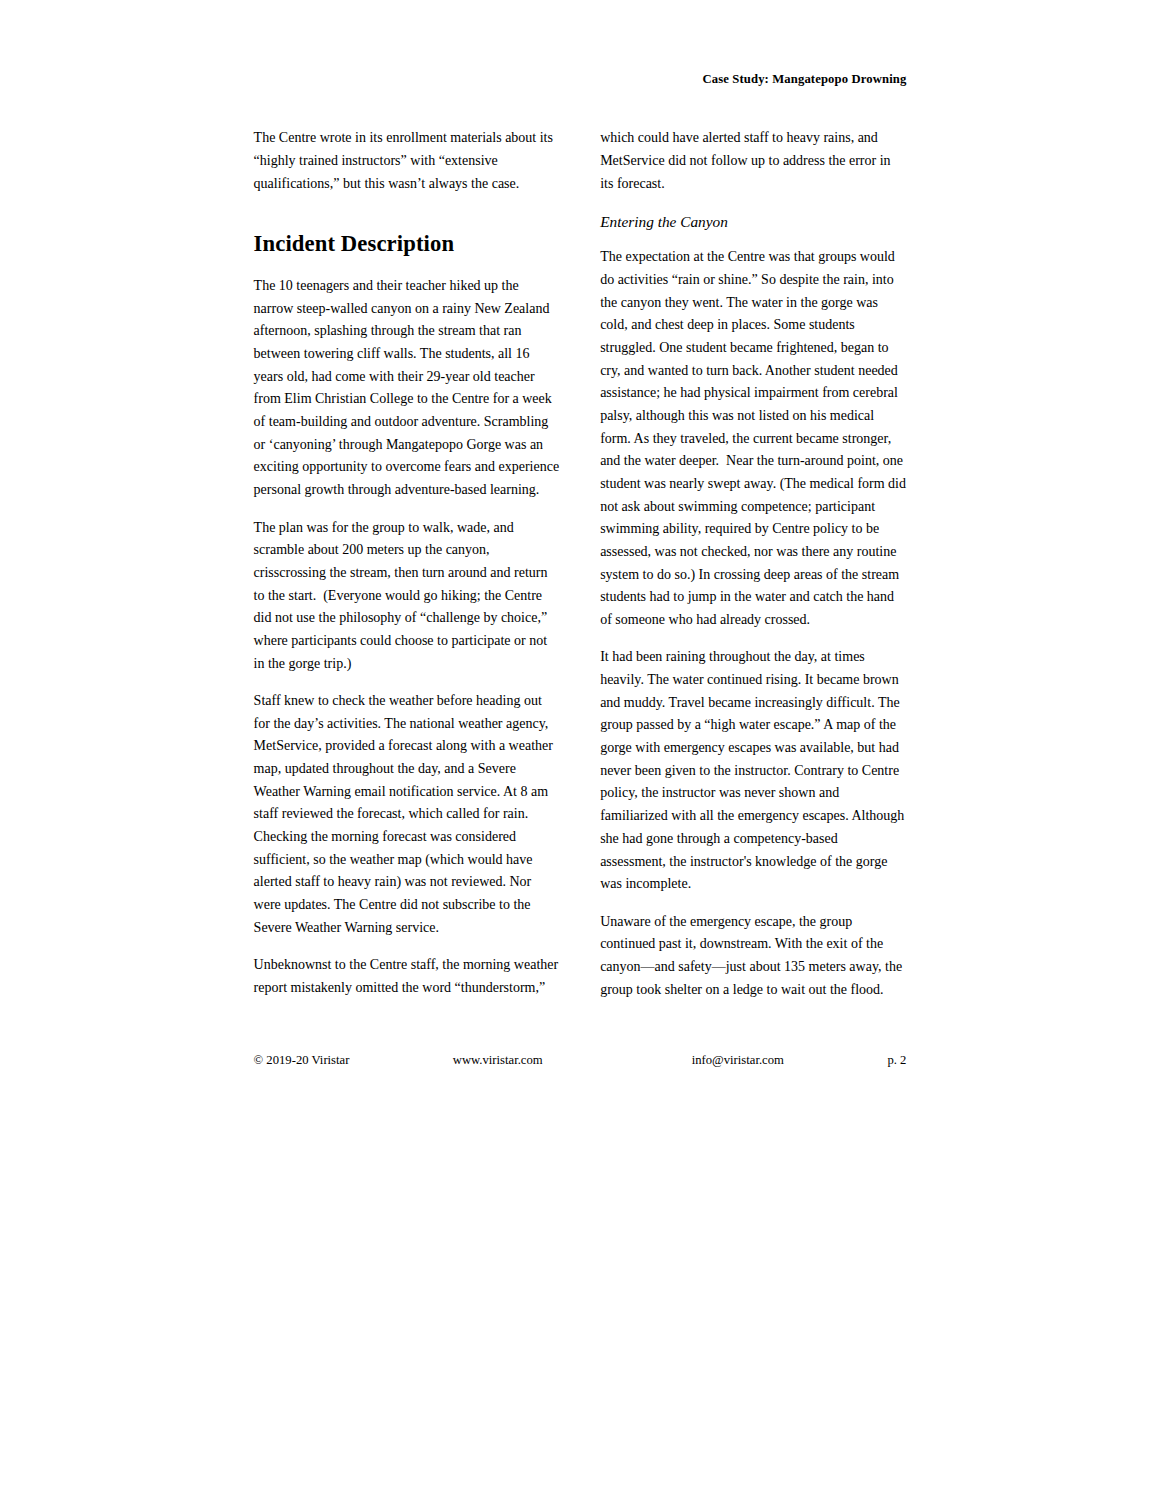Case Study: Mangatepopo Drowning
The Centre wrote in its enrollment materials about its “highly trained instructors” with “extensive qualifications,” but this wasn’t always the case.
Incident Description
The 10 teenagers and their teacher hiked up the narrow steep-walled canyon on a rainy New Zealand afternoon, splashing through the stream that ran between towering cliff walls. The students, all 16 years old, had come with their 29-year old teacher from Elim Christian College to the Centre for a week of team-building and outdoor adventure. Scrambling or ‘canyoning’ through Mangatepopo Gorge was an exciting opportunity to overcome fears and experience personal growth through adventure-based learning.
The plan was for the group to walk, wade, and scramble about 200 meters up the canyon, crisscrossing the stream, then turn around and return to the start. (Everyone would go hiking; the Centre did not use the philosophy of “challenge by choice,” where participants could choose to participate or not in the gorge trip.)
Staff knew to check the weather before heading out for the day’s activities. The national weather agency, MetService, provided a forecast along with a weather map, updated throughout the day, and a Severe Weather Warning email notification service. At 8 am staff reviewed the forecast, which called for rain. Checking the morning forecast was considered sufficient, so the weather map (which would have alerted staff to heavy rain) was not reviewed. Nor were updates. The Centre did not subscribe to the Severe Weather Warning service.
Unbeknownst to the Centre staff, the morning weather report mistakenly omitted the word “thunderstorm,” which could have alerted staff to heavy rains, and MetService did not follow up to address the error in its forecast.
Entering the Canyon
The expectation at the Centre was that groups would do activities “rain or shine.” So despite the rain, into the canyon they went. The water in the gorge was cold, and chest deep in places. Some students struggled. One student became frightened, began to cry, and wanted to turn back. Another student needed assistance; he had physical impairment from cerebral palsy, although this was not listed on his medical form. As they traveled, the current became stronger, and the water deeper. Near the turn-around point, one student was nearly swept away. (The medical form did not ask about swimming competence; participant swimming ability, required by Centre policy to be assessed, was not checked, nor was there any routine system to do so.) In crossing deep areas of the stream students had to jump in the water and catch the hand of someone who had already crossed.
It had been raining throughout the day, at times heavily. The water continued rising. It became brown and muddy. Travel became increasingly difficult. The group passed by a “high water escape.” A map of the gorge with emergency escapes was available, but had never been given to the instructor. Contrary to Centre policy, the instructor was never shown and familiarized with all the emergency escapes. Although she had gone through a competency-based assessment, the instructor's knowledge of the gorge was incomplete.
Unaware of the emergency escape, the group continued past it, downstream. With the exit of the canyon—and safety—just about 135 meters away, the group took shelter on a ledge to wait out the flood.
© 2019-20 Viristar
www.viristar.com
info@viristar.com
p. 2